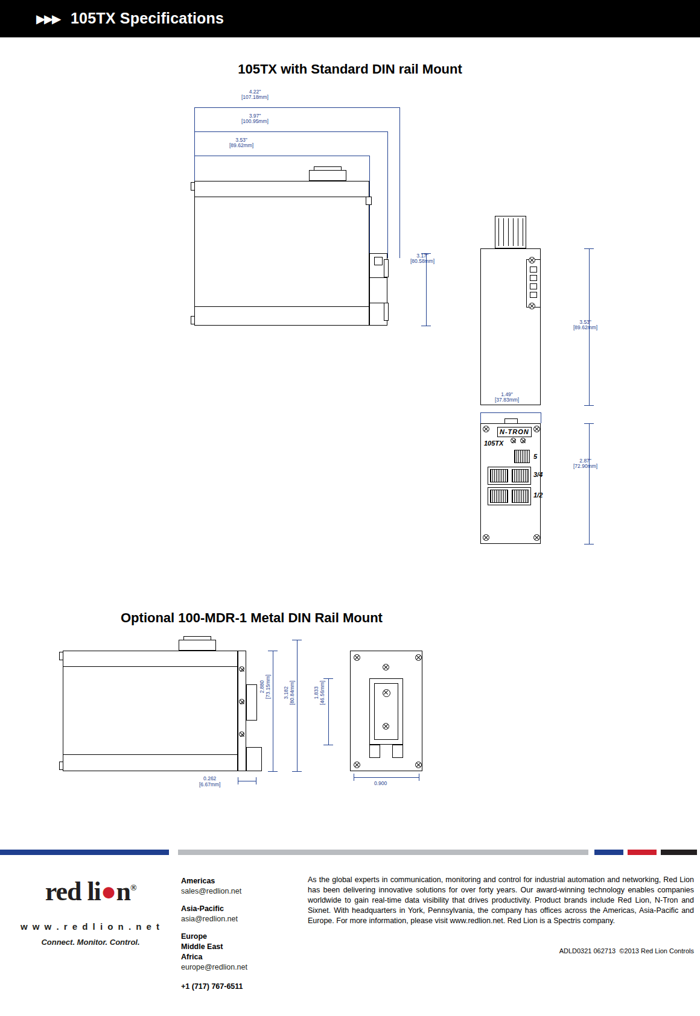▶▶▶
105TX Specifications
105TX with Standard DIN rail Mount
4.22"[107.18mm]
3.97"[100.95mm]
3.53"[89.62mm]
3.17"[80.58mm]
3.53"[89.62mm]
1.49"[37.83mm]
N-TRON
105TX
5
3/4
1/2
2.87"[72.90mm]
Optional 100-MDR-1 Metal DIN Rail Mount
2.880[73.15mm]
3.182[80.84mm]
0.262[6.67mm]
1.833[46.56mm]
0.900
red li●n®
w w w . r e d l i o n . n e t
Connect. Monitor. Control.
Americas
sales@redlion.net
Asia-Pacific
asia@redlion.net
Europe
Middle East
Africa
europe@redlion.net
+1 (717) 767-6511
As the global experts in communication, monitoring and control for industrial automation and networking, Red Lion has been delivering innovative solutions for over forty years. Our award-winning technology enables companies worldwide to gain real-time data visibility that drives productivity. Product brands include Red Lion, N-Tron and Sixnet. With headquarters in York, Pennsylvania, the company has offices across the Americas, Asia-Pacific and Europe. For more information, please visit www.redlion.net. Red Lion is a Spectris company.
ADLD0321 062713 ©2013 Red Lion Controls